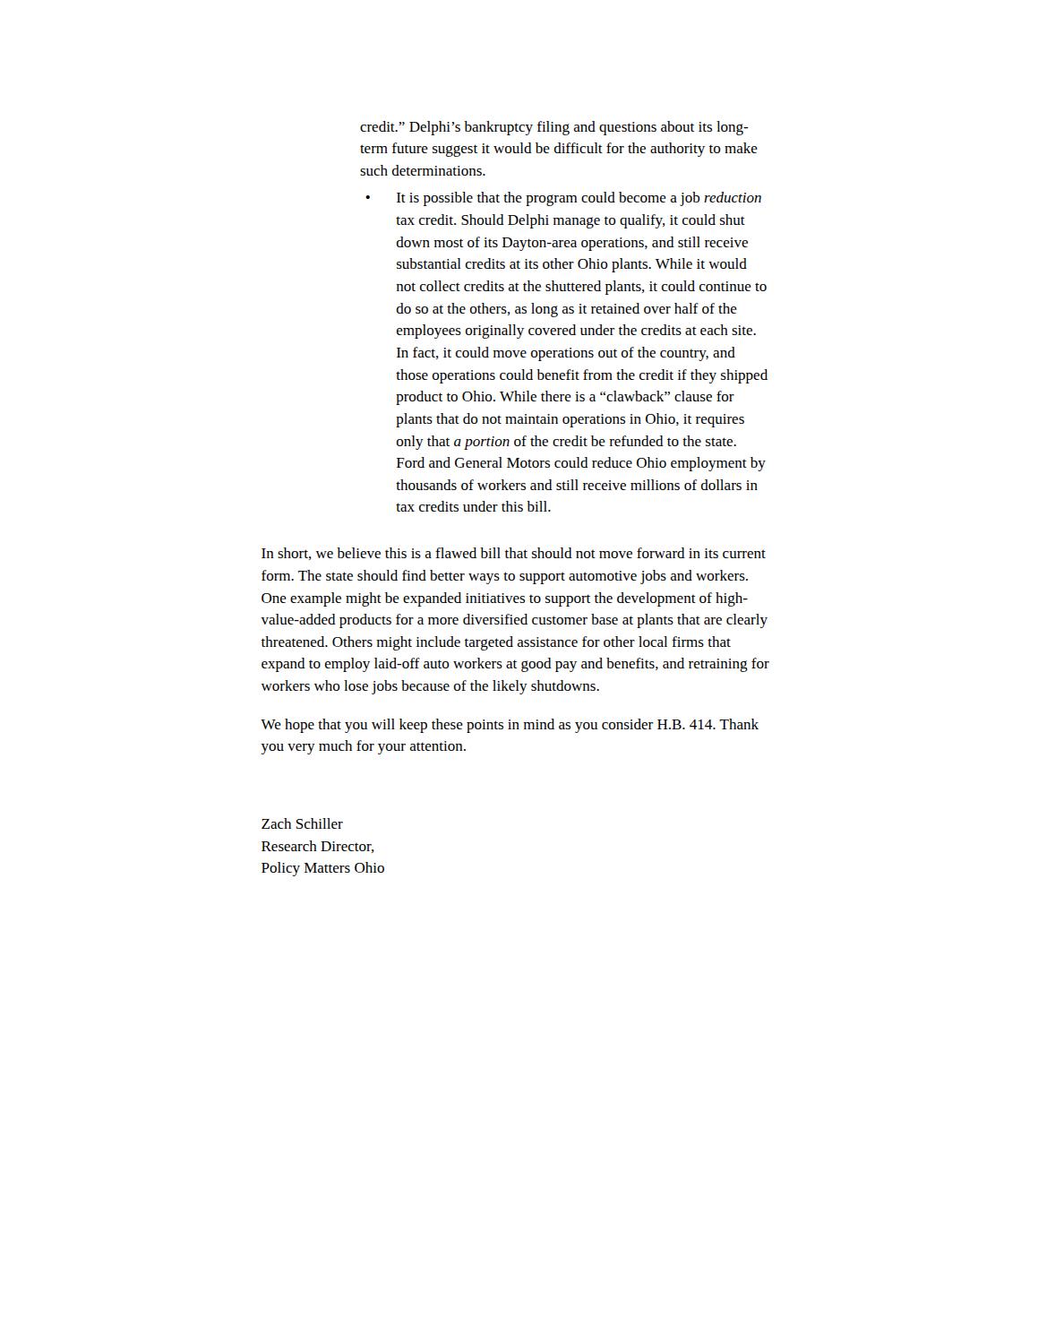credit.” Delphi’s bankruptcy filing and questions about its long-term future suggest it would be difficult for the authority to make such determinations.
It is possible that the program could become a job reduction tax credit. Should Delphi manage to qualify, it could shut down most of its Dayton-area operations, and still receive substantial credits at its other Ohio plants. While it would not collect credits at the shuttered plants, it could continue to do so at the others, as long as it retained over half of the employees originally covered under the credits at each site. In fact, it could move operations out of the country, and those operations could benefit from the credit if they shipped product to Ohio. While there is a “clawback” clause for plants that do not maintain operations in Ohio, it requires only that a portion of the credit be refunded to the state. Ford and General Motors could reduce Ohio employment by thousands of workers and still receive millions of dollars in tax credits under this bill.
In short, we believe this is a flawed bill that should not move forward in its current form. The state should find better ways to support automotive jobs and workers. One example might be expanded initiatives to support the development of high-value-added products for a more diversified customer base at plants that are clearly threatened. Others might include targeted assistance for other local firms that expand to employ laid-off auto workers at good pay and benefits, and retraining for workers who lose jobs because of the likely shutdowns.
We hope that you will keep these points in mind as you consider H.B. 414. Thank you very much for your attention.
Zach Schiller
Research Director,
Policy Matters Ohio